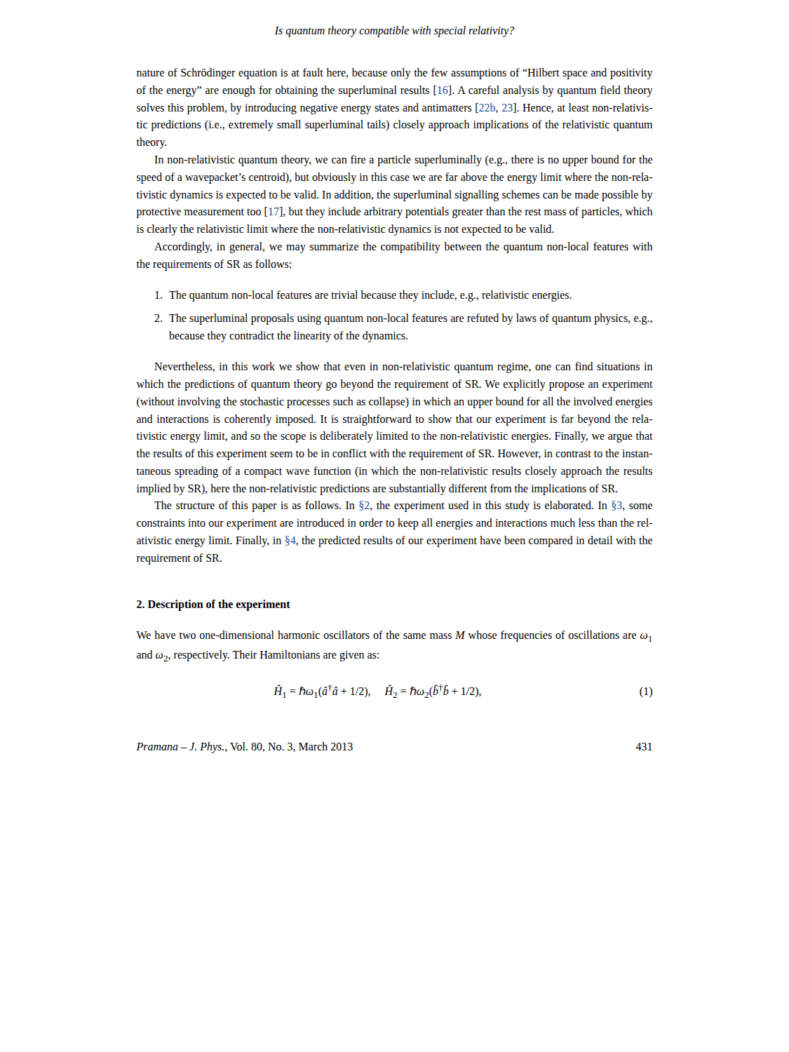Is quantum theory compatible with special relativity?
nature of Schrödinger equation is at fault here, because only the few assumptions of “Hilbert space and positivity of the energy” are enough for obtaining the superluminal results [16]. A careful analysis by quantum field theory solves this problem, by introducing negative energy states and antimatters [22b, 23]. Hence, at least non-relativistic predictions (i.e., extremely small superluminal tails) closely approach implications of the relativistic quantum theory.
In non-relativistic quantum theory, we can fire a particle superluminally (e.g., there is no upper bound for the speed of a wavepacket’s centroid), but obviously in this case we are far above the energy limit where the non-relativistic dynamics is expected to be valid. In addition, the superluminal signalling schemes can be made possible by protective measurement too [17], but they include arbitrary potentials greater than the rest mass of particles, which is clearly the relativistic limit where the non-relativistic dynamics is not expected to be valid.
Accordingly, in general, we may summarize the compatibility between the quantum non-local features with the requirements of SR as follows:
The quantum non-local features are trivial because they include, e.g., relativistic energies.
The superluminal proposals using quantum non-local features are refuted by laws of quantum physics, e.g., because they contradict the linearity of the dynamics.
Nevertheless, in this work we show that even in non-relativistic quantum regime, one can find situations in which the predictions of quantum theory go beyond the requirement of SR. We explicitly propose an experiment (without involving the stochastic processes such as collapse) in which an upper bound for all the involved energies and interactions is coherently imposed. It is straightforward to show that our experiment is far beyond the relativistic energy limit, and so the scope is deliberately limited to the non-relativistic energies. Finally, we argue that the results of this experiment seem to be in conflict with the requirement of SR. However, in contrast to the instantaneous spreading of a compact wave function (in which the non-relativistic results closely approach the results implied by SR), here the non-relativistic predictions are substantially different from the implications of SR.
The structure of this paper is as follows. In §2, the experiment used in this study is elaborated. In §3, some constraints into our experiment are introduced in order to keep all energies and interactions much less than the relativistic energy limit. Finally, in §4, the predicted results of our experiment have been compared in detail with the requirement of SR.
2. Description of the experiment
We have two one-dimensional harmonic oscillators of the same mass M whose frequencies of oscillations are ω1 and ω2, respectively. Their Hamiltonians are given as:
Ĥ1 = ℏω1(â†â + 1/2), Ĥ2 = ℏω2(b̂†b̂ + 1/2),
(1)
Pramana – J. Phys., Vol. 80, No. 3, March 2013 431